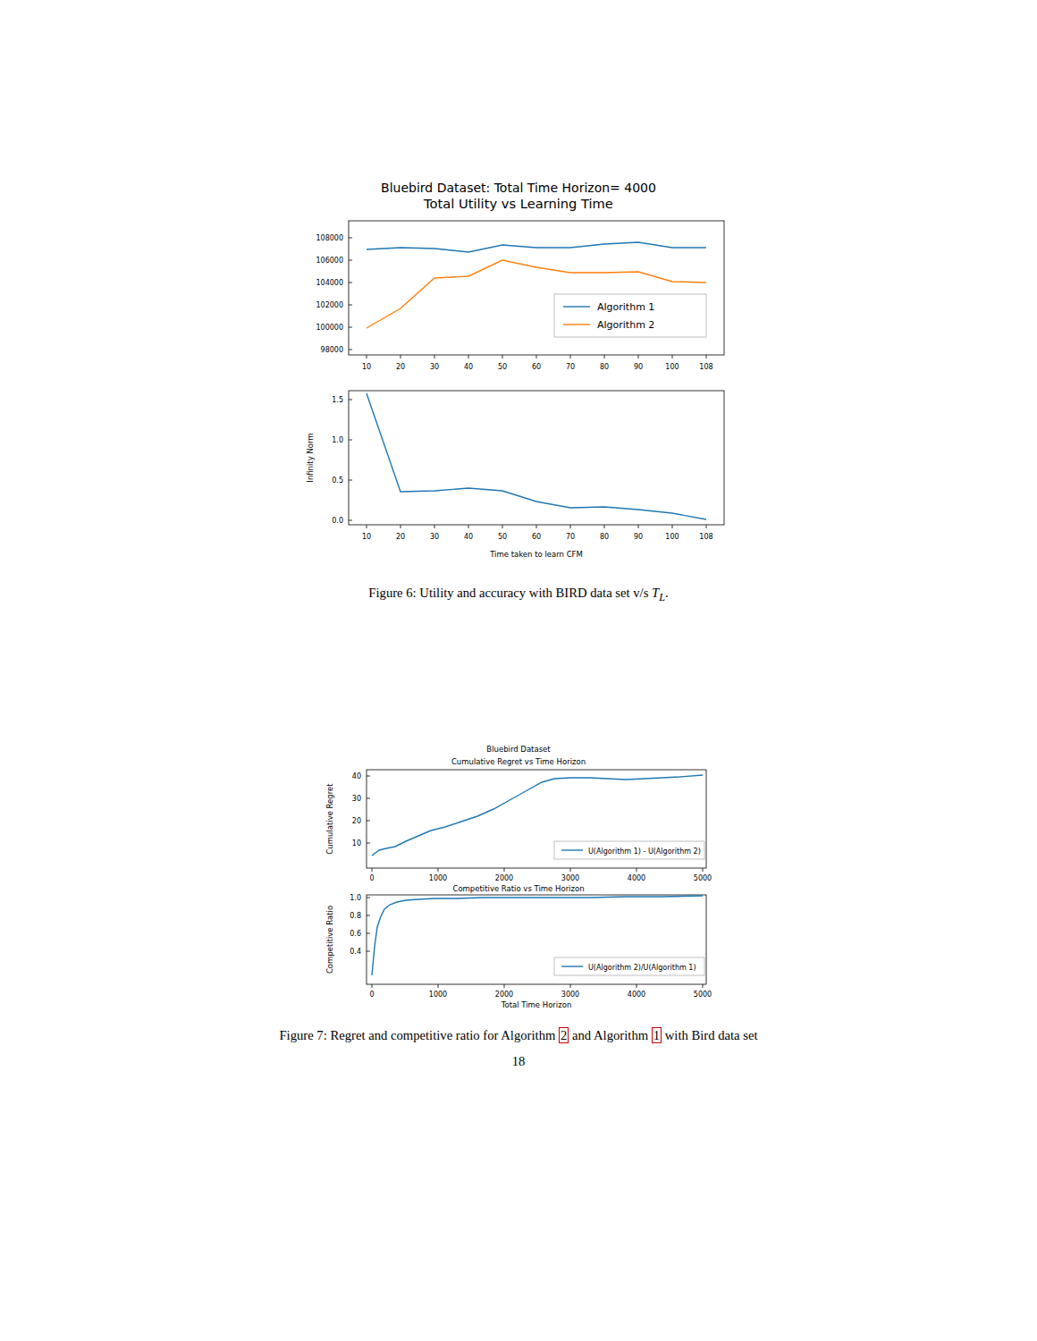Bluebird Dataset: Total Time Horizon= 4000
Total Utility vs Learning Time
98000 100000 102000 104000 106000 108000 10 20 30 40 50 60 70 80 90 100 108 Algorithm 1 Algorithm 2 Infinity Norm 0.0 0.5 1.0 1.5 10 20 30 40 50 60 70 80 90 100 108 Time taken to learn CFM
Figure 6: Utility and accuracy with BIRD data set v/s TL.
Bluebird Dataset Cumulative Regret vs Time Horizon Cumulative Regret 40 30 20 10 0 1000 2000 3000 4000 5000 U(Algorithm 1) - U(Algorithm 2) Competitive Ratio vs Time Horizon Competitive Ratio 1.0 0.8 0.6 0.4 0 1000 2000 3000 4000 5000 Total Time Horizon U(Algorithm 2)/U(Algorithm 1)
Figure 7: Regret and competitive ratio for Algorithm 2 and Algorithm 1 with Bird data set
18